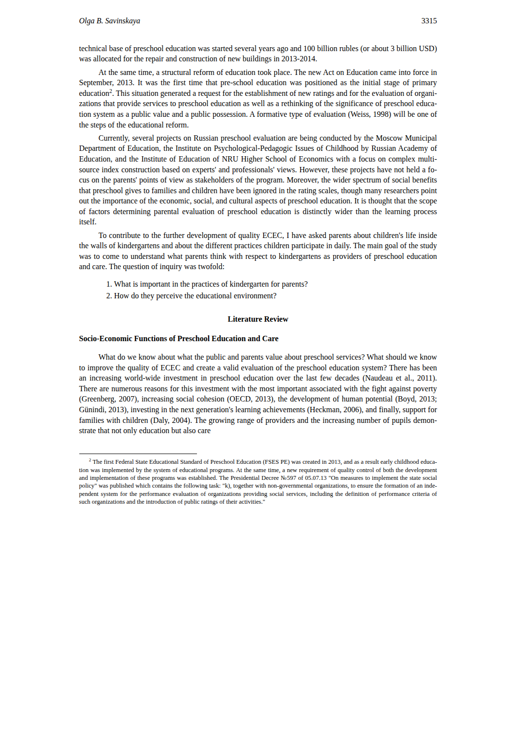Olga B. Savinskaya 3315
technical base of preschool education was started several years ago and 100 billion rubles (or about 3 billion USD) was allocated for the repair and construction of new buildings in 2013-2014.
At the same time, a structural reform of education took place. The new Act on Education came into force in September, 2013. It was the first time that pre-school education was positioned as the initial stage of primary education2. This situation generated a request for the establishment of new ratings and for the evaluation of organizations that provide services to preschool education as well as a rethinking of the significance of preschool education system as a public value and a public possession. A formative type of evaluation (Weiss, 1998) will be one of the steps of the educational reform.
Currently, several projects on Russian preschool evaluation are being conducted by the Moscow Municipal Department of Education, the Institute on Psychological-Pedagogic Issues of Childhood by Russian Academy of Education, and the Institute of Education of NRU Higher School of Economics with a focus on complex multisource index construction based on experts' and professionals' views. However, these projects have not held a focus on the parents' points of view as stakeholders of the program. Moreover, the wider spectrum of social benefits that preschool gives to families and children have been ignored in the rating scales, though many researchers point out the importance of the economic, social, and cultural aspects of preschool education. It is thought that the scope of factors determining parental evaluation of preschool education is distinctly wider than the learning process itself.
To contribute to the further development of quality ECEC, I have asked parents about children's life inside the walls of kindergartens and about the different practices children participate in daily. The main goal of the study was to come to understand what parents think with respect to kindergartens as providers of preschool education and care. The question of inquiry was twofold:
What is important in the practices of kindergarten for parents?
How do they perceive the educational environment?
Literature Review
Socio-Economic Functions of Preschool Education and Care
What do we know about what the public and parents value about preschool services? What should we know to improve the quality of ECEC and create a valid evaluation of the preschool education system? There has been an increasing world-wide investment in preschool education over the last few decades (Naudeau et al., 2011). There are numerous reasons for this investment with the most important associated with the fight against poverty (Greenberg, 2007), increasing social cohesion (OECD, 2013), the development of human potential (Boyd, 2013; Günindi, 2013), investing in the next generation's learning achievements (Heckman, 2006), and finally, support for families with children (Daly, 2004). The growing range of providers and the increasing number of pupils demonstrate that not only education but also care
2 The first Federal State Educational Standard of Preschool Education (FSES PE) was created in 2013, and as a result early childhood education was implemented by the system of educational programs. At the same time, a new requirement of quality control of both the development and implementation of these programs was established. The Presidential Decree №597 of 05.07.13 "On measures to implement the state social policy" was published which contains the following task: "k), together with non-governmental organizations, to ensure the formation of an independent system for the performance evaluation of organizations providing social services, including the definition of performance criteria of such organizations and the introduction of public ratings of their activities."